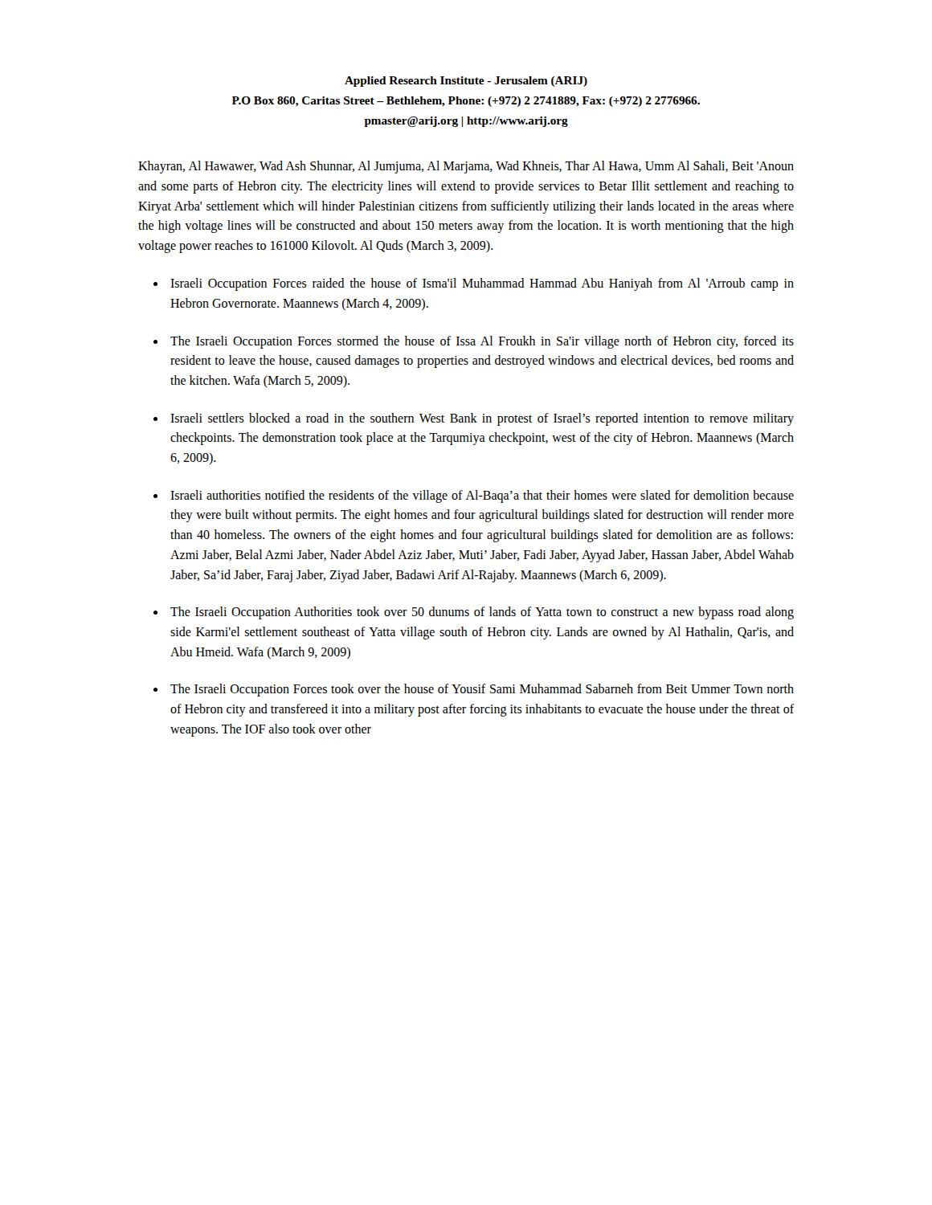Applied Research Institute - Jerusalem (ARIJ)
P.O Box 860, Caritas Street – Bethlehem, Phone: (+972) 2 2741889, Fax: (+972) 2 2776966.
pmaster@arij.org | http://www.arij.org
Khayran, Al Hawawer, Wad Ash Shunnar, Al Jumjuma, Al Marjama, Wad Khneis, Thar Al Hawa, Umm Al Sahali, Beit 'Anoun and some parts of Hebron city. The electricity lines will extend to provide services to Betar Illit settlement and reaching to Kiryat Arba' settlement which will hinder Palestinian citizens from sufficiently utilizing their lands located in the areas where the high voltage lines will be constructed and about 150 meters away from the location. It is worth mentioning that the high voltage power reaches to 161000 Kilovolt. Al Quds (March 3, 2009).
Israeli Occupation Forces raided the house of Isma'il Muhammad Hammad Abu Haniyah from Al 'Arroub camp in Hebron Governorate. Maannews (March 4, 2009).
The Israeli Occupation Forces stormed the house of Issa Al Froukh in Sa'ir village north of Hebron city, forced its resident to leave the house, caused damages to properties and destroyed windows and electrical devices, bed rooms and the kitchen. Wafa (March 5, 2009).
Israeli settlers blocked a road in the southern West Bank in protest of Israel’s reported intention to remove military checkpoints. The demonstration took place at the Tarqumiya checkpoint, west of the city of Hebron. Maannews (March 6, 2009).
Israeli authorities notified the residents of the village of Al-Baqa’a that their homes were slated for demolition because they were built without permits. The eight homes and four agricultural buildings slated for destruction will render more than 40 homeless. The owners of the eight homes and four agricultural buildings slated for demolition are as follows: Azmi Jaber, Belal Azmi Jaber, Nader Abdel Aziz Jaber, Muti’ Jaber, Fadi Jaber, Ayyad Jaber, Hassan Jaber, Abdel Wahab Jaber, Sa’id Jaber, Faraj Jaber, Ziyad Jaber, Badawi Arif Al-Rajaby. Maannews (March 6, 2009).
The Israeli Occupation Authorities took over 50 dunums of lands of Yatta town to construct a new bypass road along side Karmi'el settlement southeast of Yatta village south of Hebron city. Lands are owned by Al Hathalin, Qar'is, and Abu Hmeid. Wafa (March 9, 2009)
The Israeli Occupation Forces took over the house of Yousif Sami Muhammad Sabarneh from Beit Ummer Town north of Hebron city and transfereed it into a military post after forcing its inhabitants to evacuate the house under the threat of weapons. The IOF also took over other